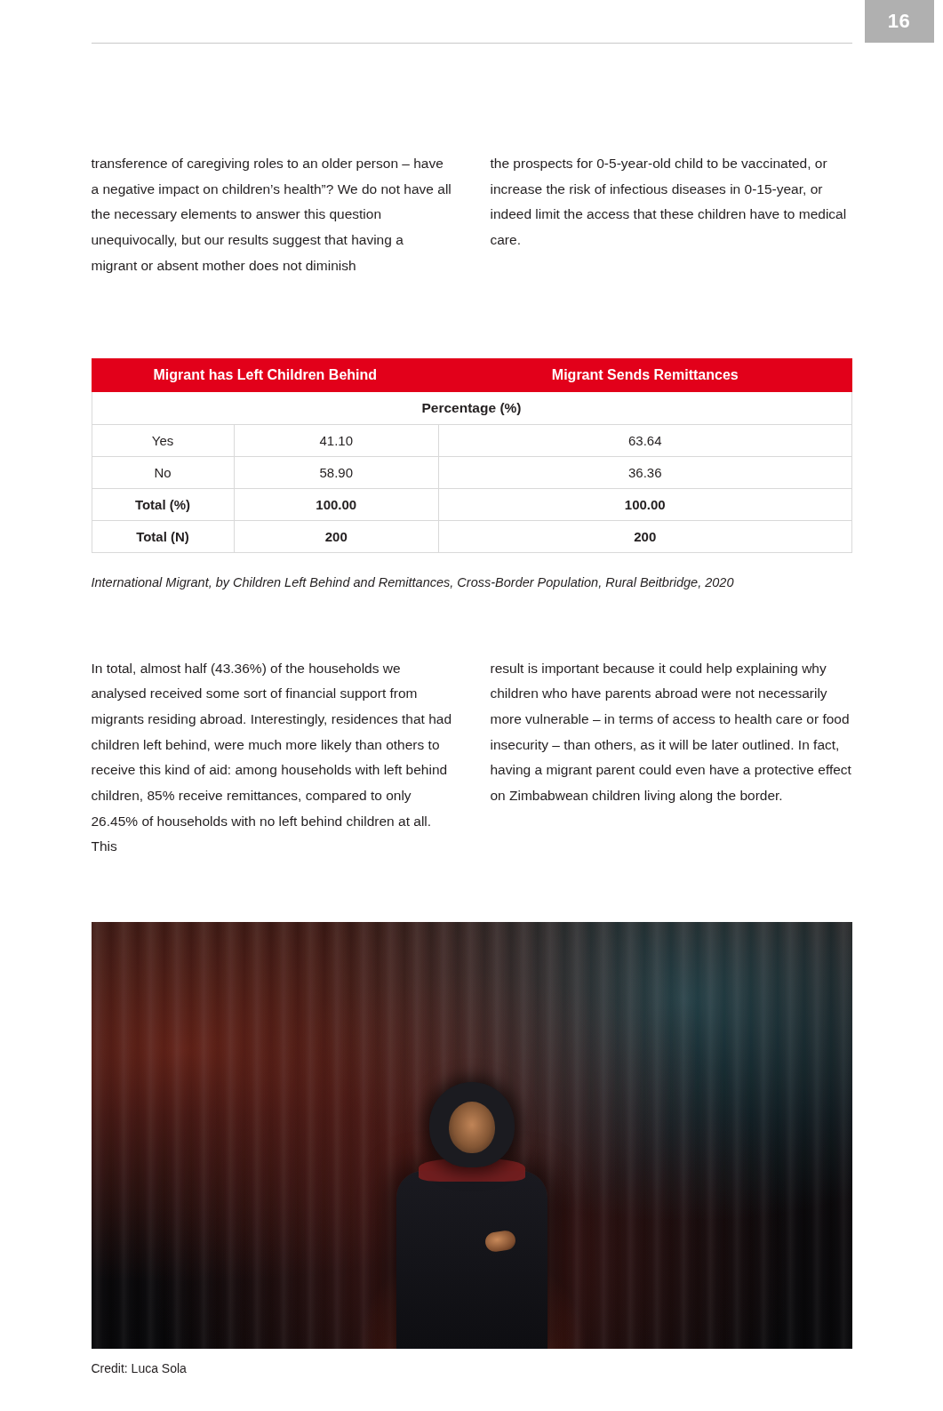16
transference of caregiving roles to an older person – have a negative impact on children’s health”? We do not have all the necessary elements to answer this question unequivocally, but our results suggest that having a migrant or absent mother does not diminish
the prospects for 0-5-year-old child to be vaccinated, or increase the risk of infectious diseases in 0-15-year, or indeed limit the access that these children have to medical care.
| Migrant has Left Children Behind | Migrant Sends Remittances |
| --- | --- |
| Percentage (%) |
| Yes | 41.10 | 63.64 |
| No | 58.90 | 36.36 |
| Total (%) | 100.00 | 100.00 |
| Total (N) | 200 | 200 |
International Migrant, by Children Left Behind and Remittances, Cross-Border Population, Rural Beitbridge, 2020
In total, almost half (43.36%) of the households we analysed received some sort of financial support from migrants residing abroad. Interestingly, residences that had children left behind, were much more likely than others to receive this kind of aid: among households with left behind children, 85% receive remittances, compared to only 26.45% of households with no left behind children at all. This
result is important because it could help explaining why children who have parents abroad were not necessarily more vulnerable – in terms of access to health care or food insecurity – than others, as it will be later outlined. In fact, having a migrant parent could even have a protective effect on Zimbabwean children living along the border.
Credit: Luca Sola